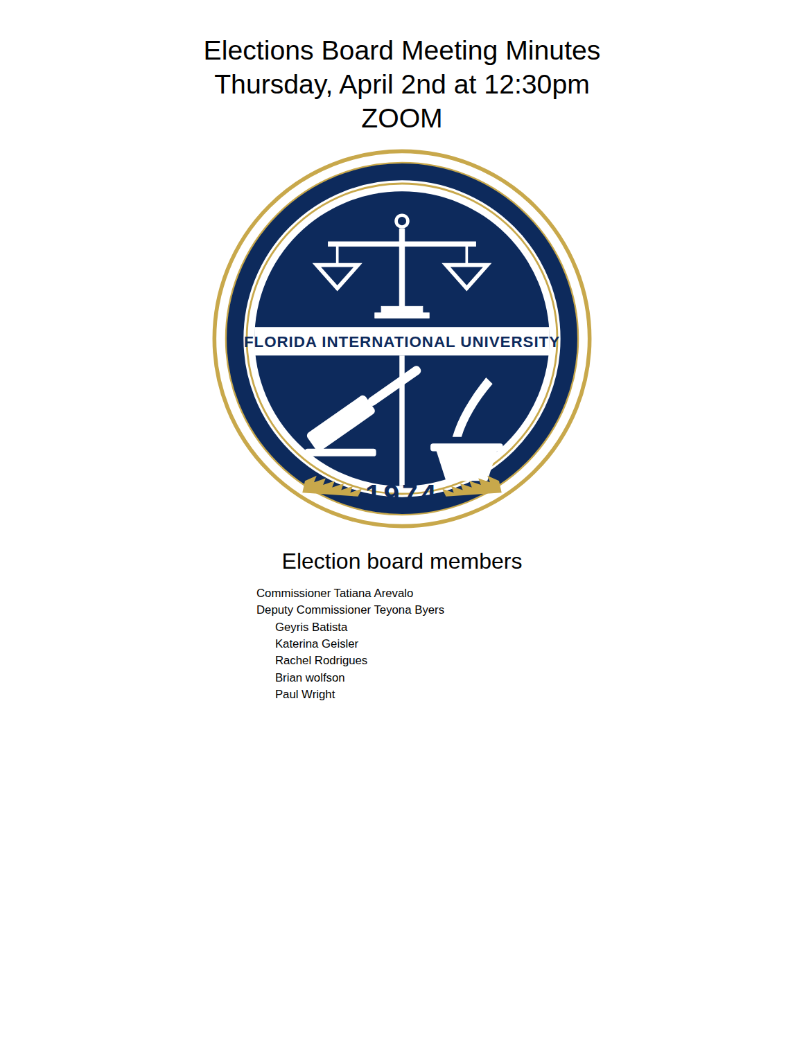Elections Board Meeting Minutes Thursday, April 2nd at 12:30pm ZOOM
Student Government Association seal, Florida International University, 1974 Circular seal with the words Student Government Association around the top, Florida International University on a banner across the middle, a scale of justice above, a gavel and a quill with inkwell below, and the year 1974 at the bottom. STUDENT GOVERNMENT ASSOCIATION FLORIDA INTERNATIONAL UNIVERSITY 1974
Election board members
Commissioner Tatiana Arevalo
Deputy Commissioner Teyona Byers
Geyris Batista
Katerina Geisler
Rachel Rodrigues
Brian wolfson
Paul Wright